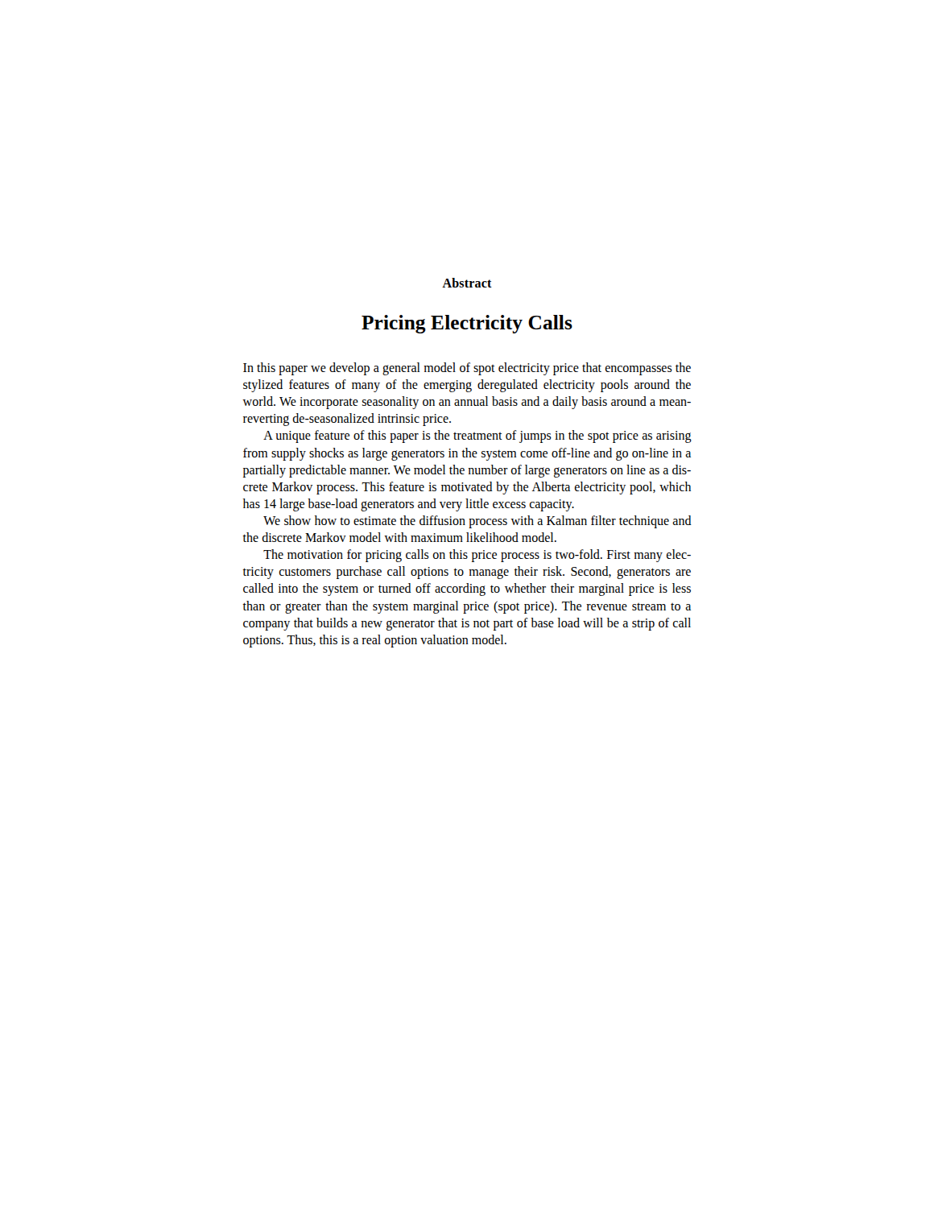Abstract
Pricing Electricity Calls
In this paper we develop a general model of spot electricity price that encompasses the stylized features of many of the emerging deregulated electricity pools around the world. We incorporate seasonality on an annual basis and a daily basis around a mean-reverting de-seasonalized intrinsic price.
A unique feature of this paper is the treatment of jumps in the spot price as arising from supply shocks as large generators in the system come off-line and go on-line in a partially predictable manner. We model the number of large generators on line as a discrete Markov process. This feature is motivated by the Alberta electricity pool, which has 14 large base-load generators and very little excess capacity.
We show how to estimate the diffusion process with a Kalman filter technique and the discrete Markov model with maximum likelihood model.
The motivation for pricing calls on this price process is two-fold. First many electricity customers purchase call options to manage their risk. Second, generators are called into the system or turned off according to whether their marginal price is less than or greater than the system marginal price (spot price). The revenue stream to a company that builds a new generator that is not part of base load will be a strip of call options. Thus, this is a real option valuation model.